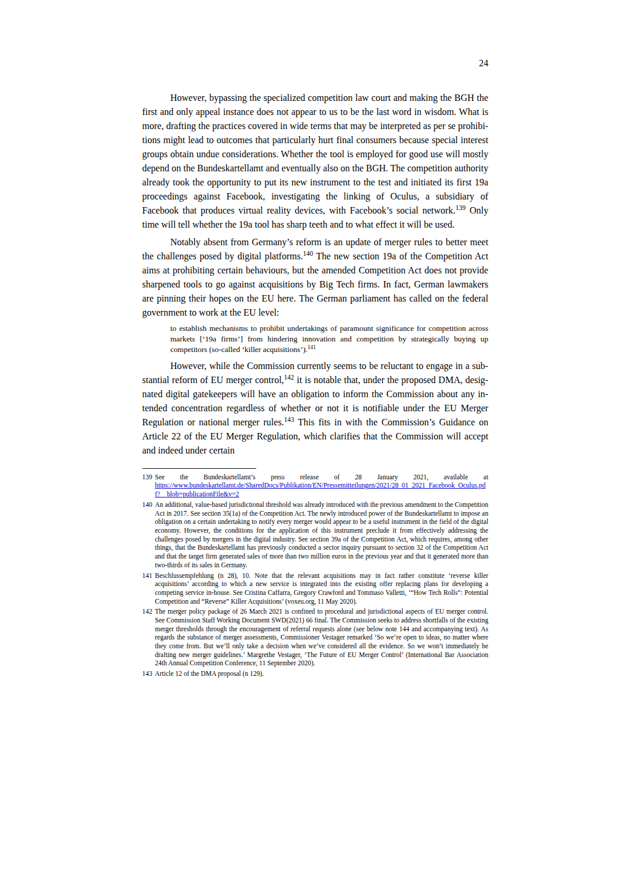24
However, bypassing the specialized competition law court and making the BGH the first and only appeal instance does not appear to us to be the last word in wisdom. What is more, drafting the practices covered in wide terms that may be interpreted as per se prohibitions might lead to outcomes that particularly hurt final consumers because special interest groups obtain undue considerations. Whether the tool is employed for good use will mostly depend on the Bundeskartellamt and eventually also on the BGH. The competition authority already took the opportunity to put its new instrument to the test and initiated its first 19a proceedings against Facebook, investigating the linking of Oculus, a subsidiary of Facebook that produces virtual reality devices, with Facebook’s social network.139 Only time will tell whether the 19a tool has sharp teeth and to what effect it will be used.
Notably absent from Germany’s reform is an update of merger rules to better meet the challenges posed by digital platforms.140 The new section 19a of the Competition Act aims at prohibiting certain behaviours, but the amended Competition Act does not provide sharpened tools to go against acquisitions by Big Tech firms. In fact, German lawmakers are pinning their hopes on the EU here. The German parliament has called on the federal government to work at the EU level:
to establish mechanisms to prohibit undertakings of paramount significance for competition across markets [‘19a firms’] from hindering innovation and competition by strategically buying up competitors (so-called ‘killer acquisitions’).141
However, while the Commission currently seems to be reluctant to engage in a substantial reform of EU merger control,142 it is notable that, under the proposed DMA, designated digital gatekeepers will have an obligation to inform the Commission about any intended concentration regardless of whether or not it is notifiable under the EU Merger Regulation or national merger rules.143 This fits in with the Commission’s Guidance on Article 22 of the EU Merger Regulation, which clarifies that the Commission will accept and indeed under certain
139
See the Bundeskartellamt’s press release of 28 January 2021, available at
https://www.bundeskartellamt.de/SharedDocs/Publikation/EN/Pressemitteilungen/2021/28_01_2021_Facebook_Oculus.pdf?__blob=publicationFile&v=2
140
An additional, value-based jurisdictional threshold was already introduced with the previous amendment to the Competition Act in 2017. See section 35(1a) of the Competition Act. The newly introduced power of the Bundeskartellamt to impose an obligation on a certain undertaking to notify every merger would appear to be a useful instrument in the field of the digital economy. However, the conditions for the application of this instrument preclude it from effectively addressing the challenges posed by mergers in the digital industry. See section 39a of the Competition Act, which requires, among other things, that the Bundeskartellamt has previously conducted a sector inquiry pursuant to section 32 of the Competition Act and that the target firm generated sales of more than two million euros in the previous year and that it generated more than two-thirds of its sales in Germany.
141
Beschlussempfehlung (n 28), 10. Note that the relevant acquisitions may in fact rather constitute ‘reverse killer acquisitions’ according to which a new service is integrated into the existing offer replacing plans for developing a competing service in-house. See Cristina Caffarra, Gregory Crawford and Tommaso Valletti, ‘“How Tech Rolls”: Potential Competition and “Reverse” Killer Acquisitions’ (voxeu.org, 11 May 2020).
142
The merger policy package of 26 March 2021 is confined to procedural and jurisdictional aspects of EU merger control. See Commission Staff Working Document SWD(2021) 66 final. The Commission seeks to address shortfalls of the existing merger thresholds through the encouragement of referral requests alone (see below note 144 and accompanying text). As regards the substance of merger assessments, Commissioner Vestager remarked ‘So we’re open to ideas, no matter where they come from. But we’ll only take a decision when we’ve considered all the evidence. So we won’t immediately be drafting new merger guidelines.’ Margrethe Vestager, ‘The Future of EU Merger Control’ (International Bar Association 24th Annual Competition Conference, 11 September 2020).
143
Article 12 of the DMA proposal (n 129).